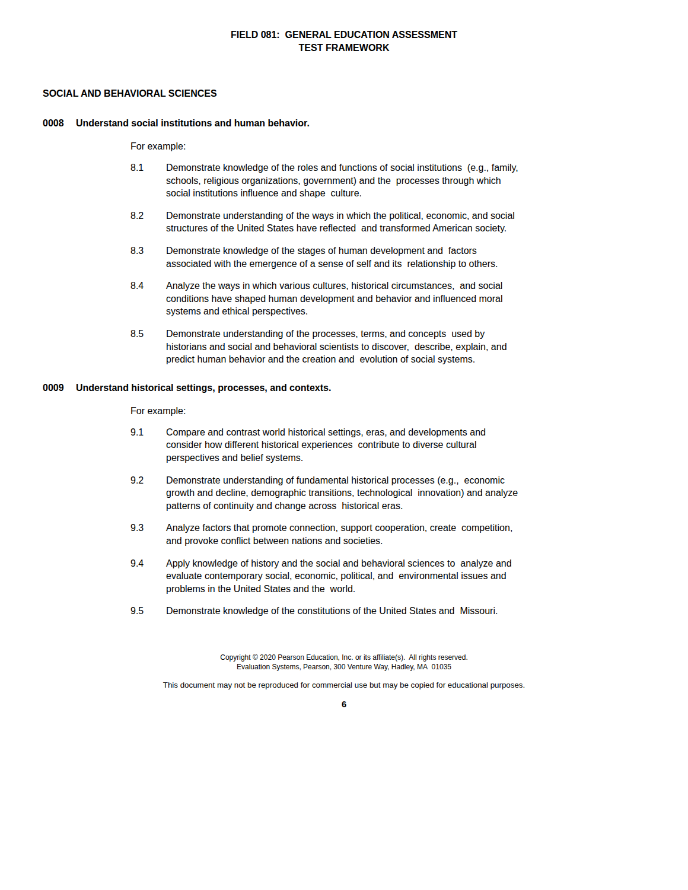FIELD 081: GENERAL EDUCATION ASSESSMENT TEST FRAMEWORK
SOCIAL AND BEHAVIORAL SCIENCES
0008 Understand social institutions and human behavior.
For example:
8.1 Demonstrate knowledge of the roles and functions of social institutions (e.g., family, schools, religious organizations, government) and the processes through which social institutions influence and shape culture.
8.2 Demonstrate understanding of the ways in which the political, economic, and social structures of the United States have reflected and transformed American society.
8.3 Demonstrate knowledge of the stages of human development and factors associated with the emergence of a sense of self and its relationship to others.
8.4 Analyze the ways in which various cultures, historical circumstances, and social conditions have shaped human development and behavior and influenced moral systems and ethical perspectives.
8.5 Demonstrate understanding of the processes, terms, and concepts used by historians and social and behavioral scientists to discover, describe, explain, and predict human behavior and the creation and evolution of social systems.
0009 Understand historical settings, processes, and contexts.
For example:
9.1 Compare and contrast world historical settings, eras, and developments and consider how different historical experiences contribute to diverse cultural perspectives and belief systems.
9.2 Demonstrate understanding of fundamental historical processes (e.g., economic growth and decline, demographic transitions, technological innovation) and analyze patterns of continuity and change across historical eras.
9.3 Analyze factors that promote connection, support cooperation, create competition, and provoke conflict between nations and societies.
9.4 Apply knowledge of history and the social and behavioral sciences to analyze and evaluate contemporary social, economic, political, and environmental issues and problems in the United States and the world.
9.5 Demonstrate knowledge of the constitutions of the United States and Missouri.
Copyright © 2020 Pearson Education, Inc. or its affiliate(s). All rights reserved.
Evaluation Systems, Pearson, 300 Venture Way, Hadley, MA 01035
This document may not be reproduced for commercial use but may be copied for educational purposes.
6